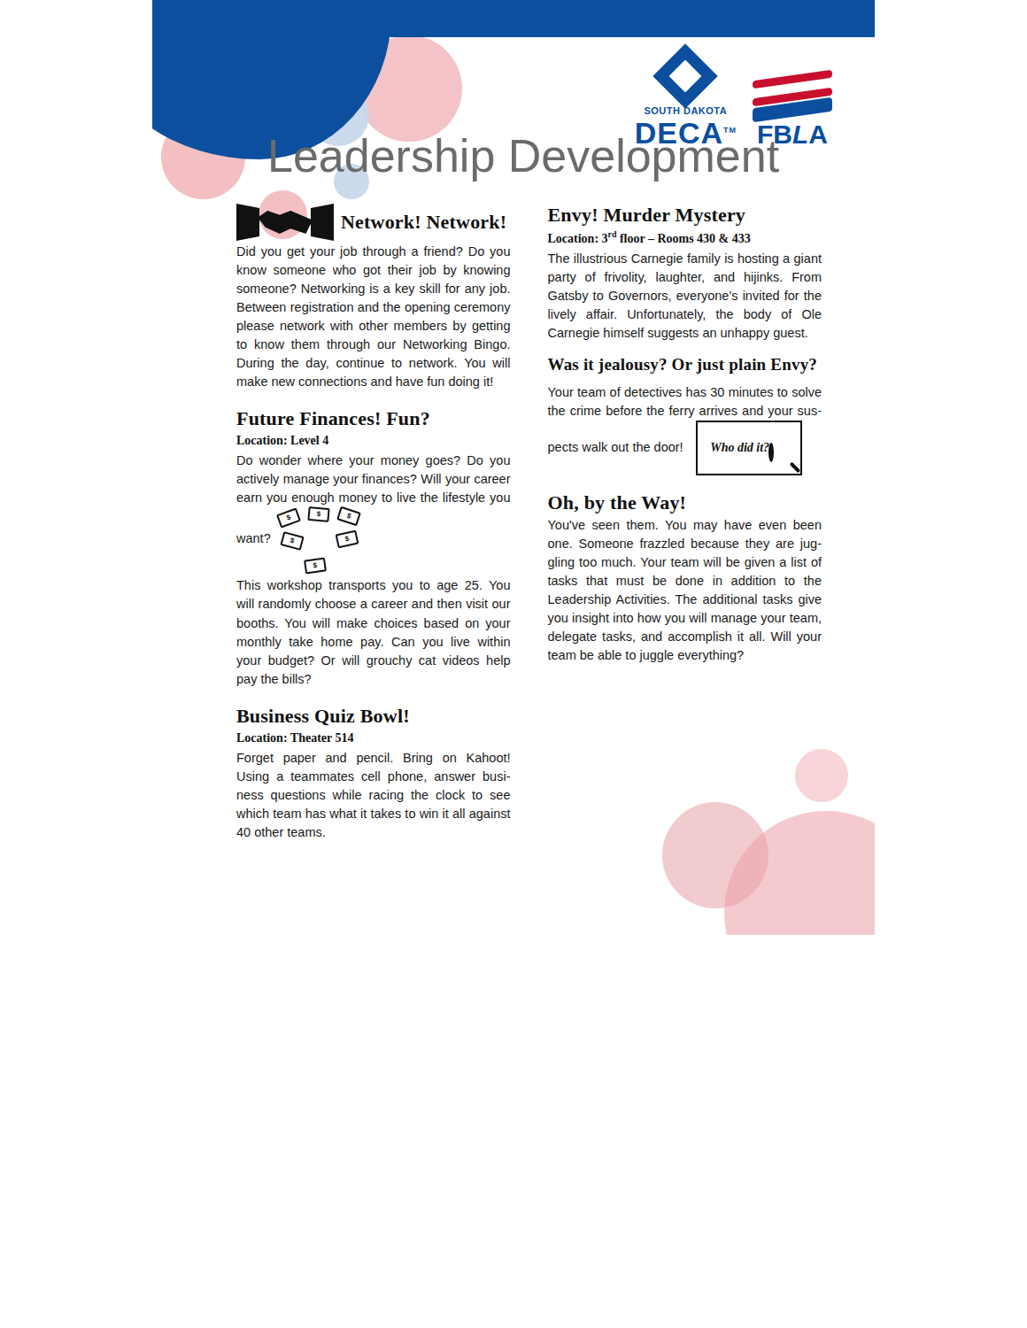SOUTH DAKOTA
DECATM
FBLA
Leadership Development
Network! Network!
Did you get your job through a friend? Do you know someone who got their job by knowing someone? Networking is a key skill for any job. Between registration and the opening ceremony please network with other members by getting to know them through our Networking Bingo. During the day, continue to network. You will make new connections and have fun doing it!
Future Finances! Fun?
Location: Level 4
Do wonder where your money goes? Do you actively manage your finances? Will your career earn you enough money to live the lifestyle you want?
This workshop transports you to age 25. You will randomly choose a career and then visit our booths. You will make choices based on your monthly take home pay. Can you live within your budget? Or will grouchy cat videos help pay the bills?
Business Quiz Bowl!
Location: Theater 514
Forget paper and pencil. Bring on Kahoot! Using a teammates cell phone, answer business questions while racing the clock to see which team has what it takes to win it all against 40 other teams.
Envy! Murder Mystery
Location: 3rd floor – Rooms 430 & 433
The illustrious Carnegie family is hosting a giant party of frivolity, laughter, and hijinks. From Gatsby to Governors, everyone's invited for the lively affair. Unfortunately, the body of Ole Carnegie himself suggests an unhappy guest.
Was it jealousy? Or just plain Envy?
Your team of detectives has 30 minutes to solve the crime before the ferry arrives and your suspects walk out the door! Who did it?
Oh, by the Way!
You've seen them. You may have even been one. Someone frazzled because they are juggling too much. Your team will be given a list of tasks that must be done in addition to the Leadership Activities. The additional tasks give you insight into how you will manage your team, delegate tasks, and accomplish it all. Will your team be able to juggle everything?